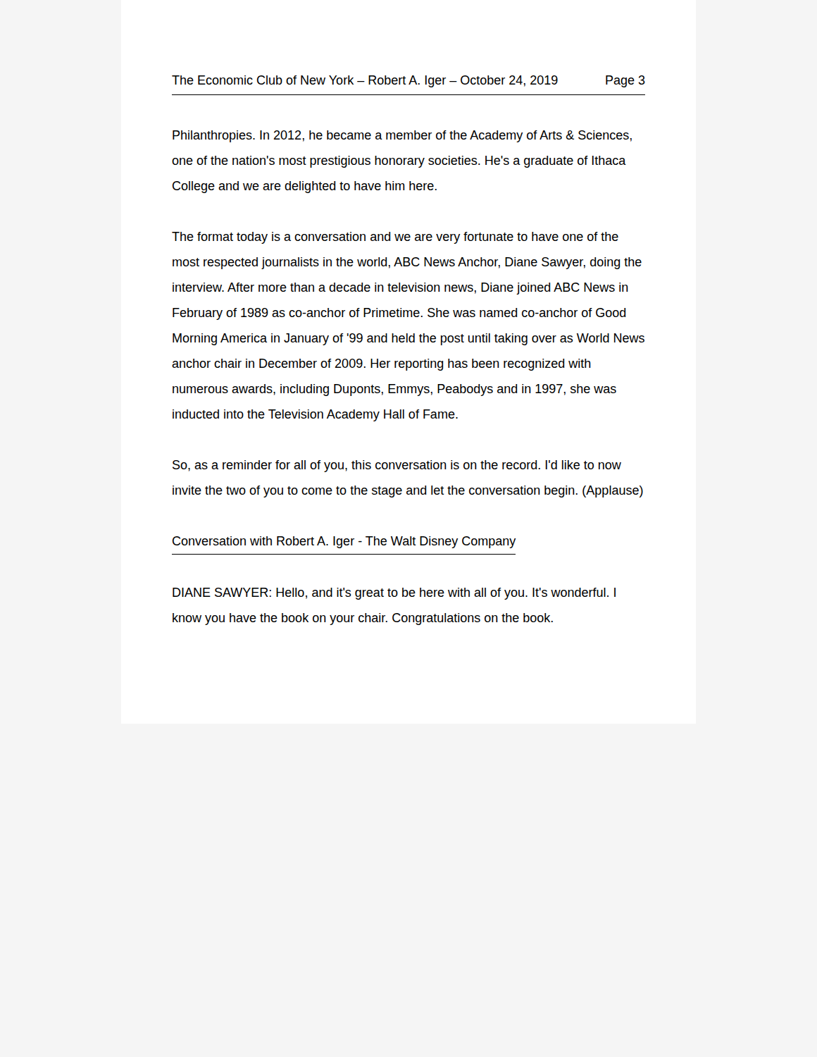The Economic Club of New York – Robert A. Iger – October 24, 2019 Page 3
Philanthropies. In 2012, he became a member of the Academy of Arts & Sciences, one of the nation's most prestigious honorary societies. He's a graduate of Ithaca College and we are delighted to have him here.
The format today is a conversation and we are very fortunate to have one of the most respected journalists in the world, ABC News Anchor, Diane Sawyer, doing the interview. After more than a decade in television news, Diane joined ABC News in February of 1989 as co-anchor of Primetime. She was named co-anchor of Good Morning America in January of '99 and held the post until taking over as World News anchor chair in December of 2009. Her reporting has been recognized with numerous awards, including Duponts, Emmys, Peabodys and in 1997, she was inducted into the Television Academy Hall of Fame.
So, as a reminder for all of you, this conversation is on the record. I'd like to now invite the two of you to come to the stage and let the conversation begin. (Applause)
Conversation with Robert A. Iger - The Walt Disney Company
Diane Sawyer: Hello, and it's great to be here with all of you. It's wonderful. I know you have the book on your chair. Congratulations on the book.